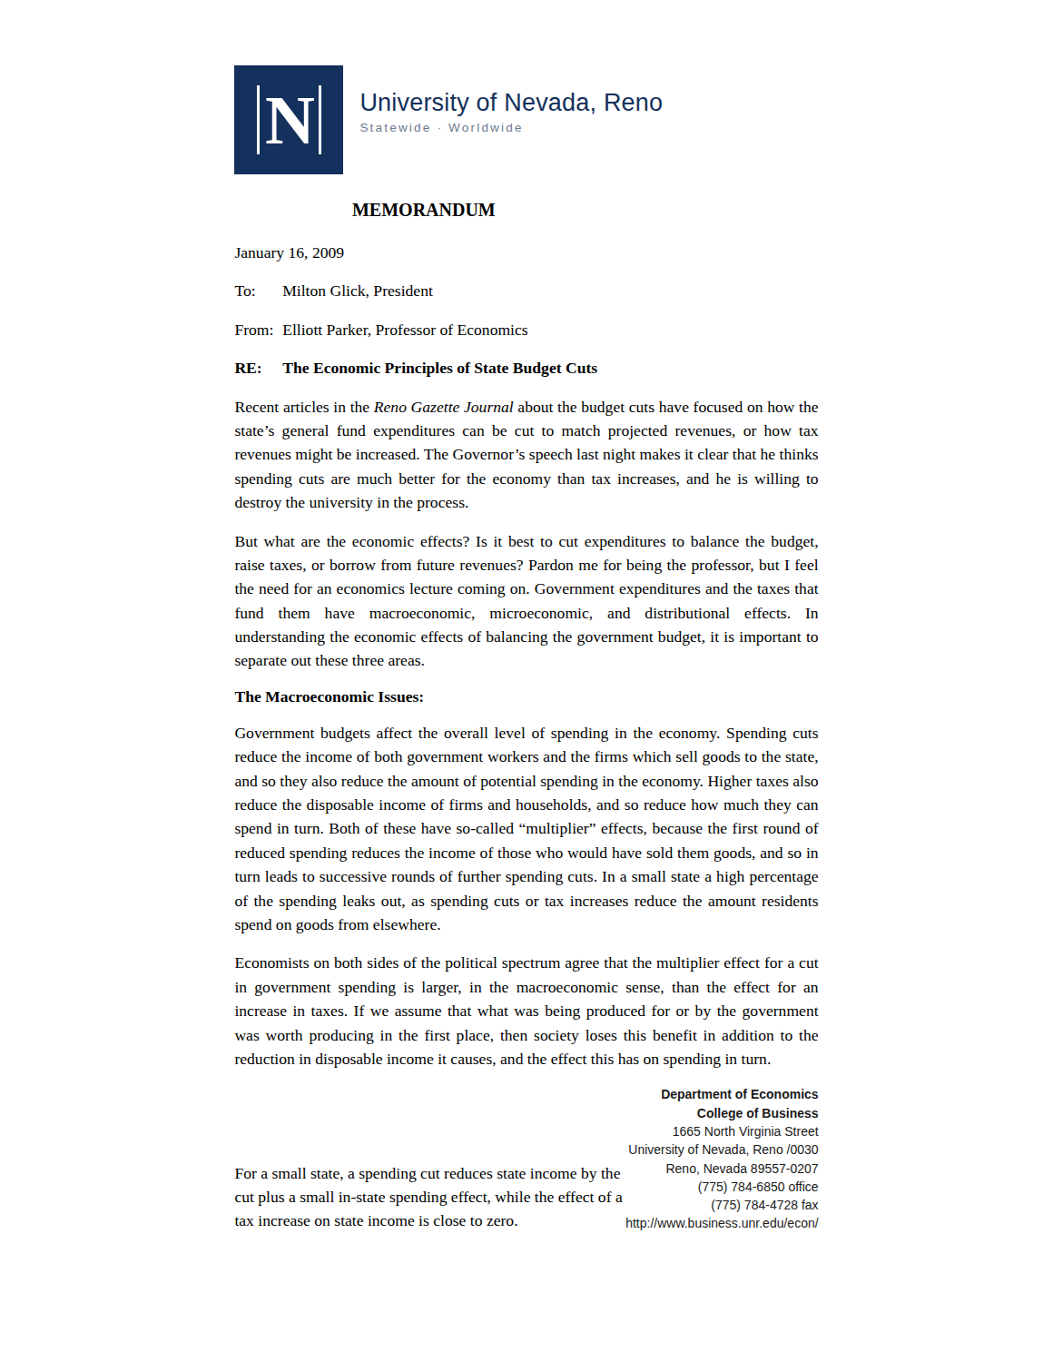N
University of Nevada, Reno
Statewide · Worldwide
MEMORANDUM
January 16, 2009
To: Milton Glick, President
From: Elliott Parker, Professor of Economics
RE: The Economic Principles of State Budget Cuts
Recent articles in the Reno Gazette Journal about the budget cuts have focused on how the state’s general fund expenditures can be cut to match projected revenues, or how tax revenues might be increased. The Governor’s speech last night makes it clear that he thinks spending cuts are much better for the economy than tax increases, and he is willing to destroy the university in the process.
But what are the economic effects? Is it best to cut expenditures to balance the budget, raise taxes, or borrow from future revenues? Pardon me for being the professor, but I feel the need for an economics lecture coming on. Government expenditures and the taxes that fund them have macroeconomic, microeconomic, and distributional effects. In understanding the economic effects of balancing the government budget, it is important to separate out these three areas.
The Macroeconomic Issues:
Government budgets affect the overall level of spending in the economy. Spending cuts reduce the income of both government workers and the firms which sell goods to the state, and so they also reduce the amount of potential spending in the economy. Higher taxes also reduce the disposable income of firms and households, and so reduce how much they can spend in turn. Both of these have so-called “multiplier” effects, because the first round of reduced spending reduces the income of those who would have sold them goods, and so in turn leads to successive rounds of further spending cuts. In a small state a high percentage of the spending leaks out, as spending cuts or tax increases reduce the amount residents spend on goods from elsewhere.
Economists on both sides of the political spectrum agree that the multiplier effect for a cut in government spending is larger, in the macroeconomic sense, than the effect for an increase in taxes. If we assume that what was being produced for or by the government was worth producing in the first place, then society loses this benefit in addition to the reduction in disposable income it causes, and the effect this has on spending in turn.
For a small state, a spending cut reduces state income by the cut plus a small in-state spending effect, while the effect of a tax increase on state income is close to zero.
Department of Economics
College of Business
1665 North Virginia Street
University of Nevada, Reno /0030
Reno, Nevada 89557-0207
(775) 784-6850 office
(775) 784-4728 fax
http://www.business.unr.edu/econ/